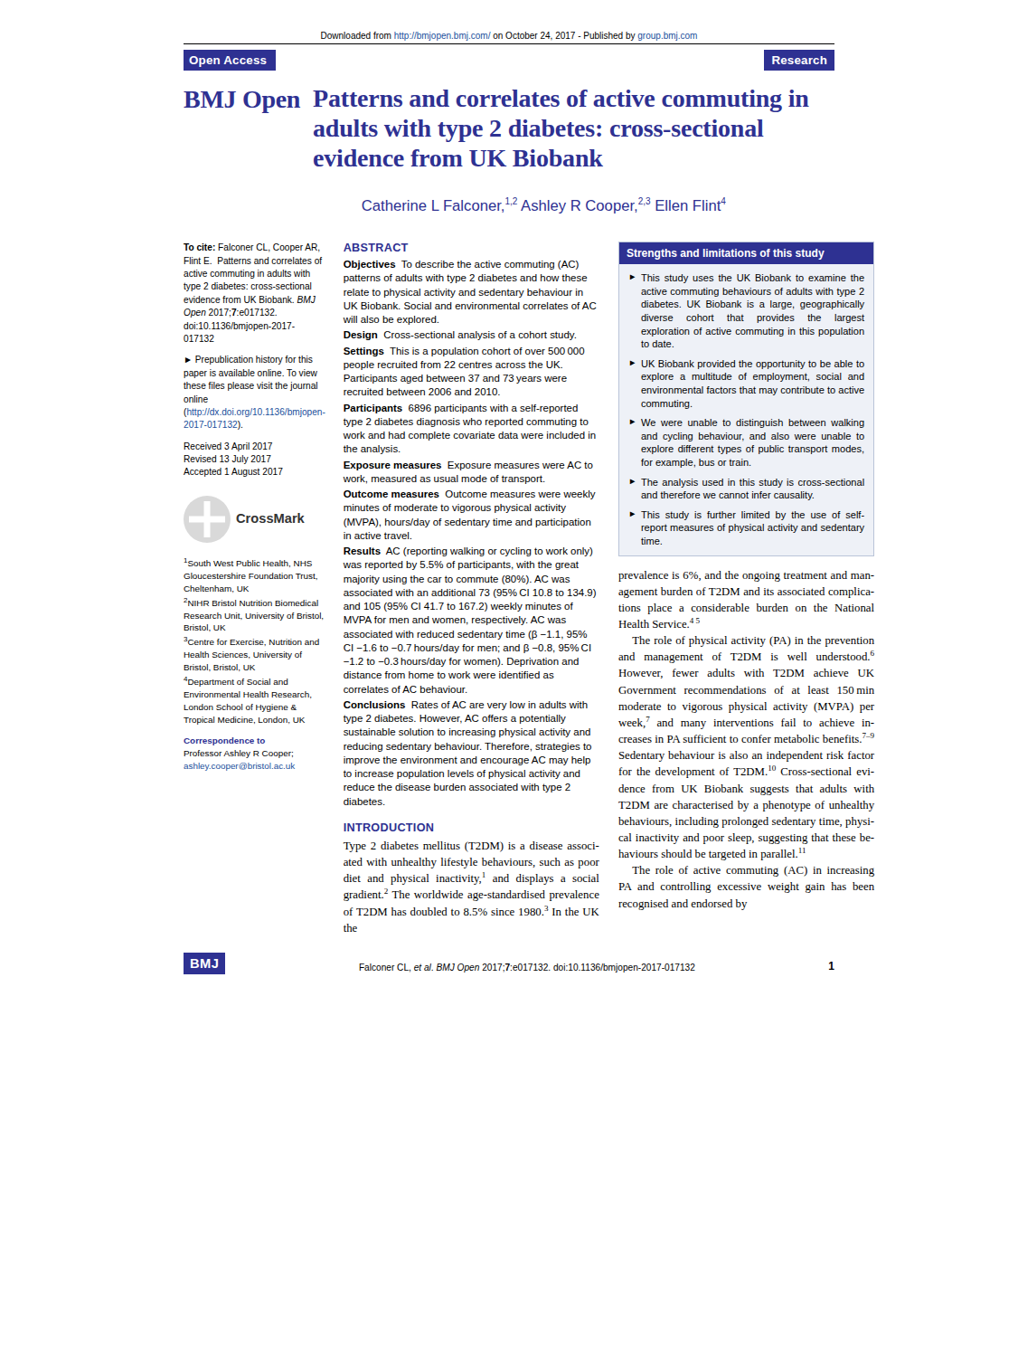Downloaded from http://bmjopen.bmj.com/ on October 24, 2017 - Published by group.bmj.com
Open Access
Research
BMJ Open
Patterns and correlates of active commuting in adults with type 2 diabetes: cross-sectional evidence from UK Biobank
Catherine L Falconer,1,2 Ashley R Cooper,2,3 Ellen Flint4
To cite: Falconer CL, Cooper AR, Flint E. Patterns and correlates of active commuting in adults with type 2 diabetes: cross-sectional evidence from UK Biobank. BMJ Open 2017;7:e017132. doi:10.1136/bmjopen-2017-017132
► Prepublication history for this paper is available online. To view these files please visit the journal online (http://dx.doi.org/10.1136/bmjopen-2017-017132).
Received 3 April 2017
Revised 13 July 2017
Accepted 1 August 2017
CrossMark
1South West Public Health, NHS Gloucestershire Foundation Trust, Cheltenham, UK
2NIHR Bristol Nutrition Biomedical Research Unit, University of Bristol, Bristol, UK
3Centre for Exercise, Nutrition and Health Sciences, University of Bristol, Bristol, UK
4Department of Social and Environmental Health Research, London School of Hygiene & Tropical Medicine, London, UK
Correspondence to
Professor Ashley R Cooper;
ashley.cooper@bristol.ac.uk
ABSTRACT
Objectives To describe the active commuting (AC) patterns of adults with type 2 diabetes and how these relate to physical activity and sedentary behaviour in UK Biobank. Social and environmental correlates of AC will also be explored.
Design Cross-sectional analysis of a cohort study.
Settings This is a population cohort of over 500 000 people recruited from 22 centres across the UK. Participants aged between 37 and 73 years were recruited between 2006 and 2010.
Participants 6896 participants with a self-reported type 2 diabetes diagnosis who reported commuting to work and had complete covariate data were included in the analysis.
Exposure measures Exposure measures were AC to work, measured as usual mode of transport.
Outcome measures Outcome measures were weekly minutes of moderate to vigorous physical activity (MVPA), hours/day of sedentary time and participation in active travel.
Results AC (reporting walking or cycling to work only) was reported by 5.5% of participants, with the great majority using the car to commute (80%). AC was associated with an additional 73 (95% CI 10.8 to 134.9) and 105 (95% CI 41.7 to 167.2) weekly minutes of MVPA for men and women, respectively. AC was associated with reduced sedentary time (β −1.1, 95% CI −1.6 to −0.7 hours/day for men; and β −0.8, 95% CI −1.2 to −0.3 hours/day for women). Deprivation and distance from home to work were identified as correlates of AC behaviour.
Conclusions Rates of AC are very low in adults with type 2 diabetes. However, AC offers a potentially sustainable solution to increasing physical activity and reducing sedentary behaviour. Therefore, strategies to improve the environment and encourage AC may help to increase population levels of physical activity and reduce the disease burden associated with type 2 diabetes.
INTRODUCTION
Type 2 diabetes mellitus (T2DM) is a disease associated with unhealthy lifestyle behaviours, such as poor diet and physical inactivity,1 and displays a social gradient.2 The worldwide age-standardised prevalence of T2DM has doubled to 8.5% since 1980.3 In the UK the
Strengths and limitations of this study
This study uses the UK Biobank to examine the active commuting behaviours of adults with type 2 diabetes. UK Biobank is a large, geographically diverse cohort that provides the largest exploration of active commuting in this population to date.
UK Biobank provided the opportunity to be able to explore a multitude of employment, social and environmental factors that may contribute to active commuting.
We were unable to distinguish between walking and cycling behaviour, and also were unable to explore different types of public transport modes, for example, bus or train.
The analysis used in this study is cross-sectional and therefore we cannot infer causality.
This study is further limited by the use of self-report measures of physical activity and sedentary time.
prevalence is 6%, and the ongoing treatment and management burden of T2DM and its associated complications place a considerable burden on the National Health Service.4 5
The role of physical activity (PA) in the prevention and management of T2DM is well understood.6 However, fewer adults with T2DM achieve UK Government recommendations of at least 150 min moderate to vigorous physical activity (MVPA) per week,7 and many interventions fail to achieve increases in PA sufficient to confer metabolic benefits.7–9 Sedentary behaviour is also an independent risk factor for the development of T2DM.10 Cross-sectional evidence from UK Biobank suggests that adults with T2DM are characterised by a phenotype of unhealthy behaviours, including prolonged sedentary time, physical inactivity and poor sleep, suggesting that these behaviours should be targeted in parallel.11
The role of active commuting (AC) in increasing PA and controlling excessive weight gain has been recognised and endorsed by
BMJ
Falconer CL, et al. BMJ Open 2017;7:e017132. doi:10.1136/bmjopen-2017-017132
1